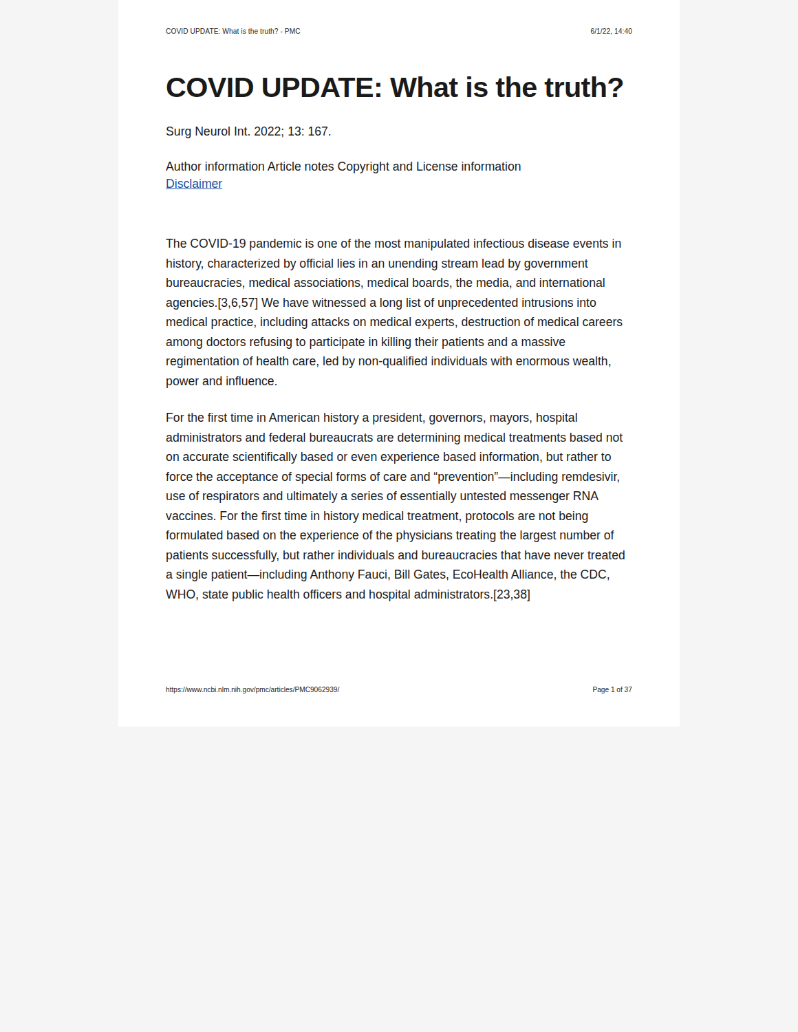COVID UPDATE: What is the truth? - PMC 6/1/22, 14:40
COVID UPDATE: What is the truth?
Surg Neurol Int. 2022; 13: 167.
Author information Article notes Copyright and License information Disclaimer
The COVID-19 pandemic is one of the most manipulated infectious disease events in history, characterized by official lies in an unending stream lead by government bureaucracies, medical associations, medical boards, the media, and international agencies.[3,6,57] We have witnessed a long list of unprecedented intrusions into medical practice, including attacks on medical experts, destruction of medical careers among doctors refusing to participate in killing their patients and a massive regimentation of health care, led by non-qualified individuals with enormous wealth, power and influence.
For the first time in American history a president, governors, mayors, hospital administrators and federal bureaucrats are determining medical treatments based not on accurate scientifically based or even experience based information, but rather to force the acceptance of special forms of care and “prevention”—including remdesivir, use of respirators and ultimately a series of essentially untested messenger RNA vaccines. For the first time in history medical treatment, protocols are not being formulated based on the experience of the physicians treating the largest number of patients successfully, but rather individuals and bureaucracies that have never treated a single patient—including Anthony Fauci, Bill Gates, EcoHealth Alliance, the CDC, WHO, state public health officers and hospital administrators.[23,38]
https://www.ncbi.nlm.nih.gov/pmc/articles/PMC9062939/ Page 1 of 37